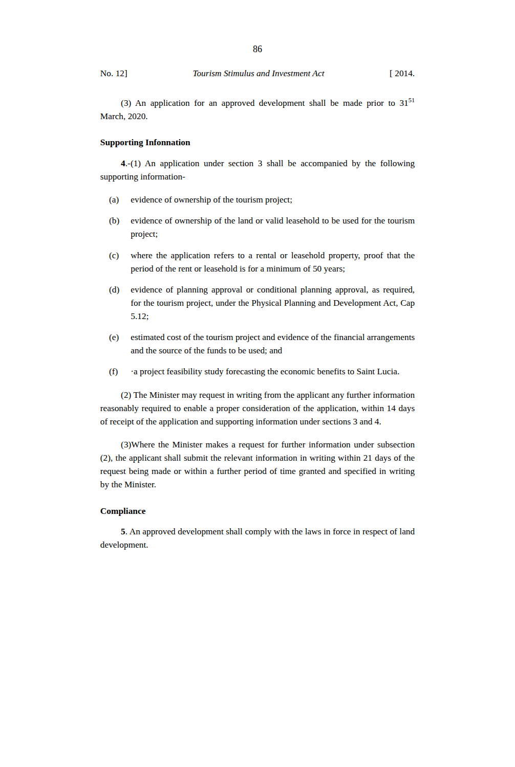86
No. 12] Tourism Stimulus and Investment Act [ 2014.
(3) An application for an approved development shall be made prior to 3151 March, 2020.
Supporting Infonnation
4.-(1) An application under section 3 shall be accompanied by the following supporting information-
(a) evidence of ownership of the tourism project;
(b) evidence of ownership of the land or valid leasehold to be used for the tourism project;
(c) where the application refers to a rental or leasehold property, proof that the period of the rent or leasehold is for a minimum of 50 years;
(d) evidence of planning approval or conditional planning approval, as required, for the tourism project, under the Physical Planning and Development Act, Cap 5.12;
(e) estimated cost of the tourism project and evidence of the financial arrangements and the source of the funds to be used; and
(f)·a project feasibility study forecasting the economic benefits to Saint Lucia.
(2) The Minister may request in writing from the applicant any further information reasonably required to enable a proper consideration of the application, within 14 days of receipt of the application and supporting information under sections 3 and 4.
(3)Where the Minister makes a request for further information under subsection (2), the applicant shall submit the relevant information in writing within 21 days of the request being made or within a further period of time granted and specified in writing by the Minister.
Compliance
5. An approved development shall comply with the laws in force in respect of land development.